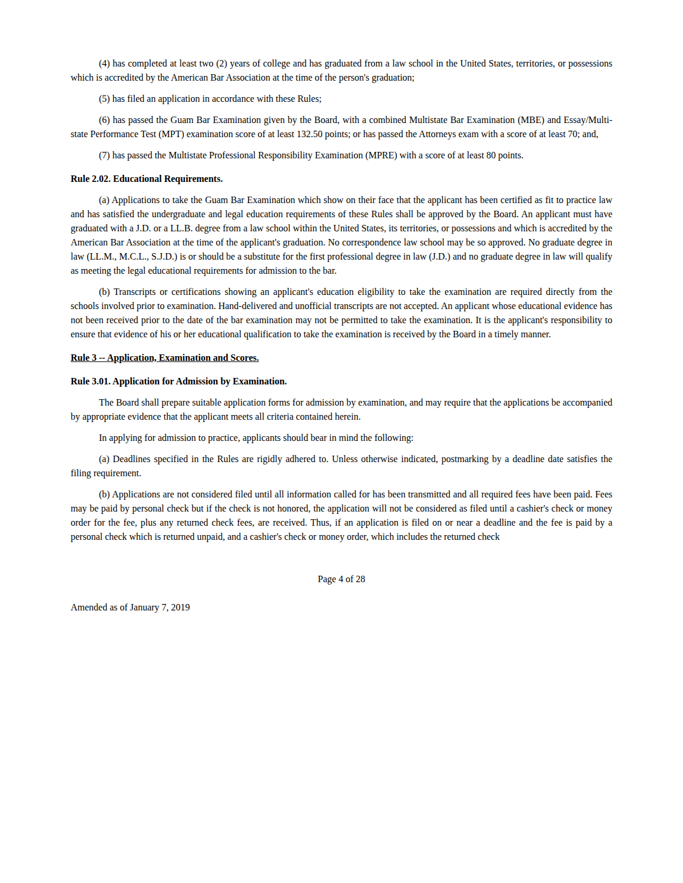(4) has completed at least two (2) years of college and has graduated from a law school in the United States, territories, or possessions which is accredited by the American Bar Association at the time of the person's graduation;
(5) has filed an application in accordance with these Rules;
(6) has passed the Guam Bar Examination given by the Board, with a combined Multistate Bar Examination (MBE) and Essay/Multi-state Performance Test (MPT) examination score of at least 132.50 points; or has passed the Attorneys exam with a score of at least 70; and,
(7) has passed the Multistate Professional Responsibility Examination (MPRE) with a score of at least 80 points.
Rule 2.02. Educational Requirements.
(a) Applications to take the Guam Bar Examination which show on their face that the applicant has been certified as fit to practice law and has satisfied the undergraduate and legal education requirements of these Rules shall be approved by the Board. An applicant must have graduated with a J.D. or a LL.B. degree from a law school within the United States, its territories, or possessions and which is accredited by the American Bar Association at the time of the applicant's graduation. No correspondence law school may be so approved. No graduate degree in law (LL.M., M.C.L., S.J.D.) is or should be a substitute for the first professional degree in law (J.D.) and no graduate degree in law will qualify as meeting the legal educational requirements for admission to the bar.
(b) Transcripts or certifications showing an applicant's education eligibility to take the examination are required directly from the schools involved prior to examination. Hand-delivered and unofficial transcripts are not accepted. An applicant whose educational evidence has not been received prior to the date of the bar examination may not be permitted to take the examination. It is the applicant's responsibility to ensure that evidence of his or her educational qualification to take the examination is received by the Board in a timely manner.
Rule 3 -- Application, Examination and Scores.
Rule 3.01. Application for Admission by Examination.
The Board shall prepare suitable application forms for admission by examination, and may require that the applications be accompanied by appropriate evidence that the applicant meets all criteria contained herein.
In applying for admission to practice, applicants should bear in mind the following:
(a) Deadlines specified in the Rules are rigidly adhered to. Unless otherwise indicated, postmarking by a deadline date satisfies the filing requirement.
(b) Applications are not considered filed until all information called for has been transmitted and all required fees have been paid. Fees may be paid by personal check but if the check is not honored, the application will not be considered as filed until a cashier's check or money order for the fee, plus any returned check fees, are received. Thus, if an application is filed on or near a deadline and the fee is paid by a personal check which is returned unpaid, and a cashier's check or money order, which includes the returned check
Page 4 of 28
Amended as of January 7, 2019